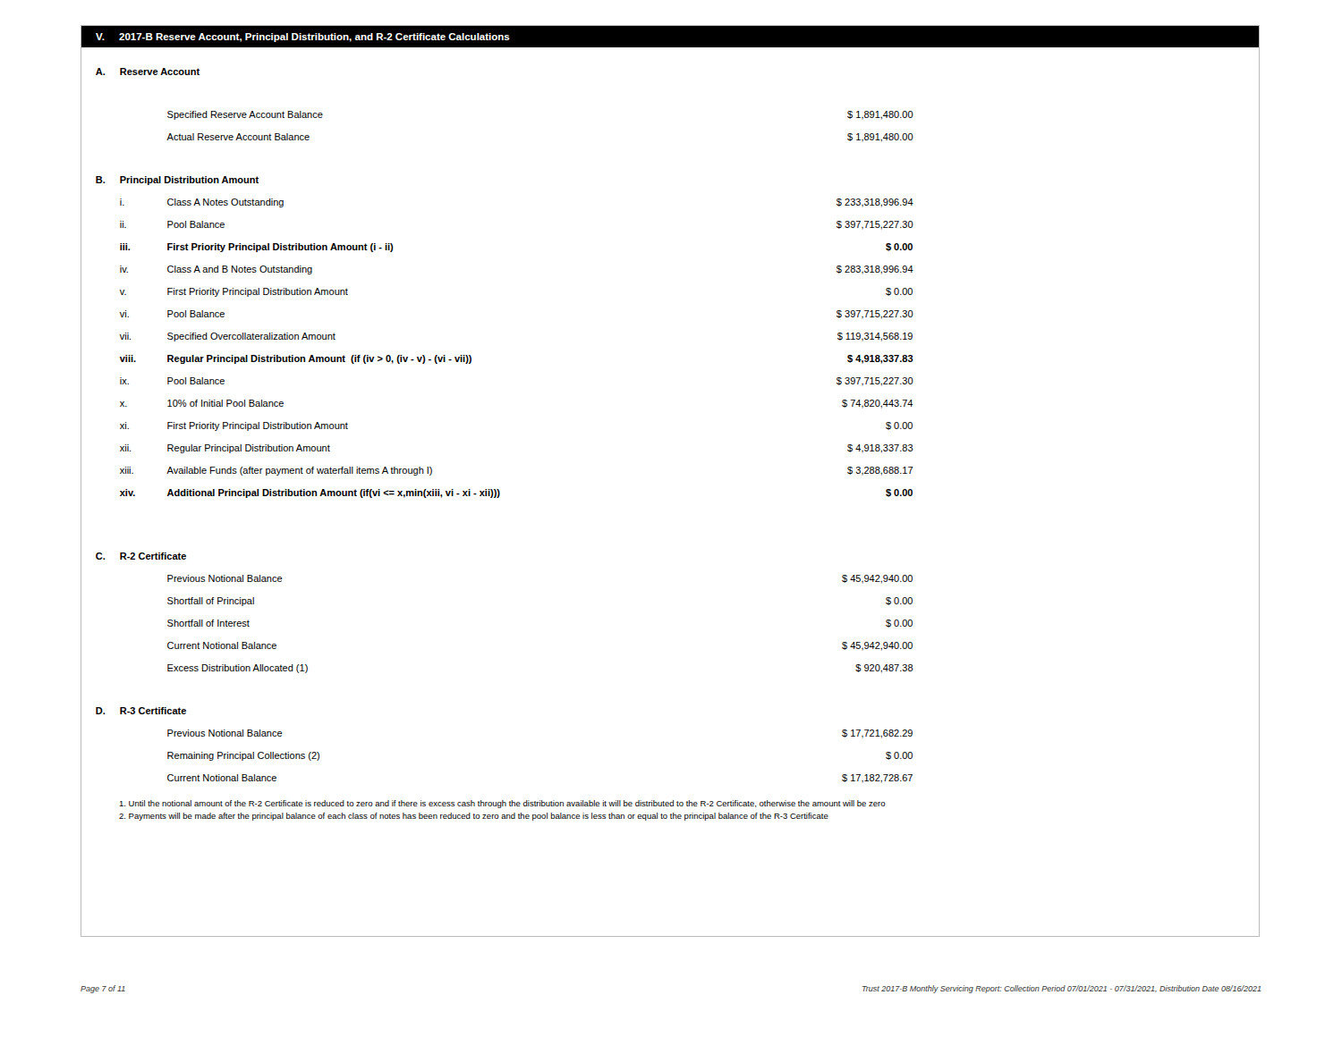V.
2017-B Reserve Account, Principal Distribution, and R-2 Certificate Calculations
| A. | Reserve Account |
| | | Specified Reserve Account Balance | $ 1,891,480.00 | |
| | | Actual Reserve Account Balance | $ 1,891,480.00 | |
| B. | Principal Distribution Amount |
| | i. | Class A Notes Outstanding | $ 233,318,996.94 | |
| | ii. | Pool Balance | $ 397,715,227.30 | |
| | iii. | First Priority Principal Distribution Amount (i - ii) | $ 0.00 | |
| | iv. | Class A and B Notes Outstanding | $ 283,318,996.94 | |
| | v. | First Priority Principal Distribution Amount | $ 0.00 | |
| | vi. | Pool Balance | $ 397,715,227.30 | |
| | vii. | Specified Overcollateralization Amount | $ 119,314,568.19 | |
| | viii. | Regular Principal Distribution Amount (if (iv > 0, (iv - v) - (vi - vii)) | $ 4,918,337.83 | |
| | ix. | Pool Balance | $ 397,715,227.30 | |
| | x. | 10% of Initial Pool Balance | $ 74,820,443.74 | |
| | xi. | First Priority Principal Distribution Amount | $ 0.00 | |
| | xii. | Regular Principal Distribution Amount | $ 4,918,337.83 | |
| | xiii. | Available Funds (after payment of waterfall items A through I) | $ 3,288,688.17 | |
| | xiv. | Additional Principal Distribution Amount (if(vi <= x,min(xiii, vi - xi - xii))) | $ 0.00 | |
| C. | R-2 Certificate |
| | | Previous Notional Balance | $ 45,942,940.00 | |
| | | Shortfall of Principal | $ 0.00 | |
| | | Shortfall of Interest | $ 0.00 | |
| | | Current Notional Balance | $ 45,942,940.00 | |
| | | Excess Distribution Allocated (1) | $ 920,487.38 | |
| D. | R-3 Certificate |
| | | Previous Notional Balance | $ 17,721,682.29 | |
| | | Remaining Principal Collections (2) | $ 0.00 | |
| | | Current Notional Balance | $ 17,182,728.67 | |
1. Until the notional amount of the R-2 Certificate is reduced to zero and if there is excess cash through the distribution available it will be distributed to the R-2 Certificate, otherwise the amount will be zero
2. Payments will be made after the principal balance of each class of notes has been reduced to zero and the pool balance is less than or equal to the principal balance of the R-3 Certificate
Page 7 of 11
Trust 2017-B Monthly Servicing Report: Collection Period 07/01/2021 - 07/31/2021, Distribution Date 08/16/2021